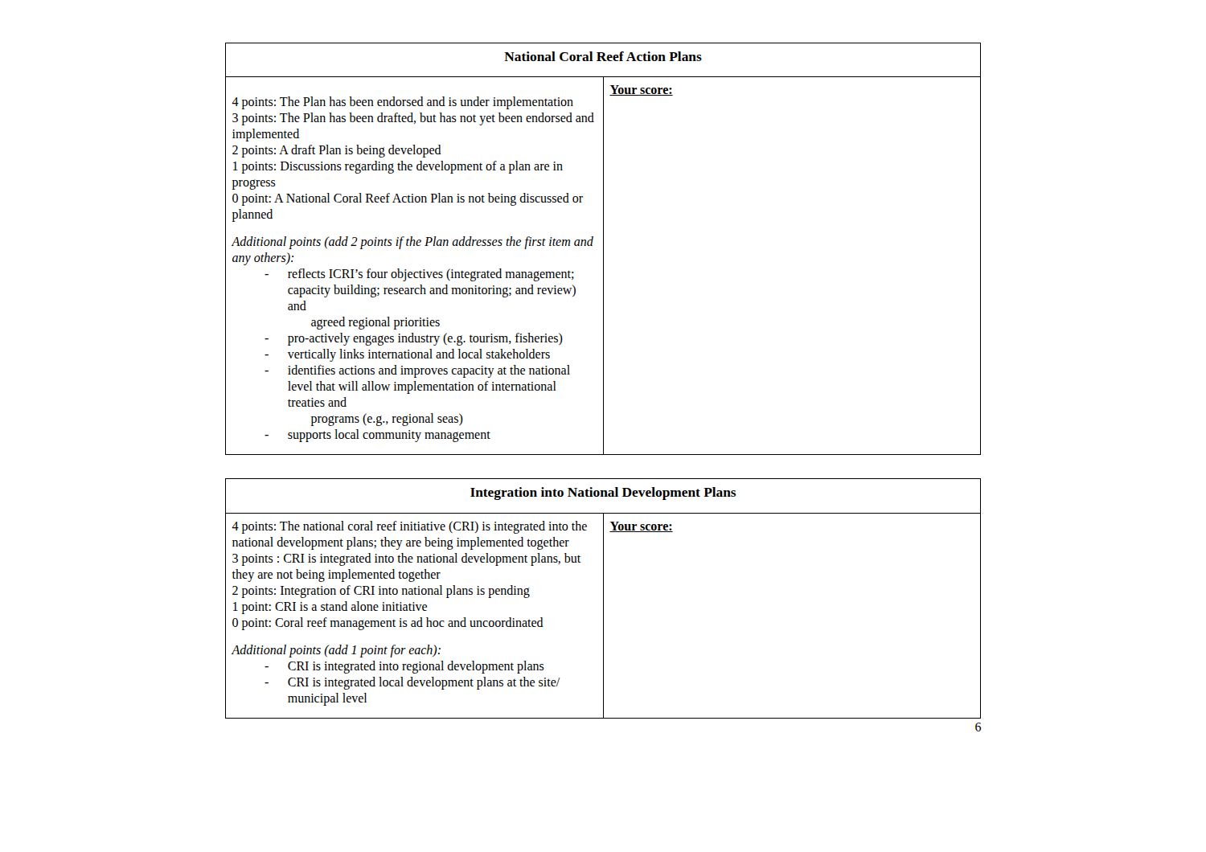| National Coral Reef Action Plans |
| 4 points: The Plan has been endorsed and is under implementation 3 points: The Plan has been drafted, but has not yet been endorsed and implemented 2 points: A draft Plan is being developed 1 points: Discussions regarding the development of a plan are in progress 0 point: A National Coral Reef Action Plan is not being discussed or planned Additional points (add 2 points if the Plan addresses the first item and any others): reflects ICRI’s four objectives (integrated management; capacity building; research and monitoring; and review) and agreed regional priorities pro-actively engages industry (e.g. tourism, fisheries) vertically links international and local stakeholders identifies actions and improves capacity at the national level that will allow implementation of international treaties and programs (e.g., regional seas) supports local community management | Your score: |
| Integration into National Development Plans |
| 4 points: The national coral reef initiative (CRI) is integrated into the national development plans; they are being implemented together 3 points : CRI is integrated into the national development plans, but they are not being implemented together 2 points: Integration of CRI into national plans is pending 1 point: CRI is a stand alone initiative 0 point: Coral reef management is ad hoc and uncoordinated Additional points (add 1 point for each): CRI is integrated into regional development plans CRI is integrated local development plans at the site/ municipal level | Your score: |
6